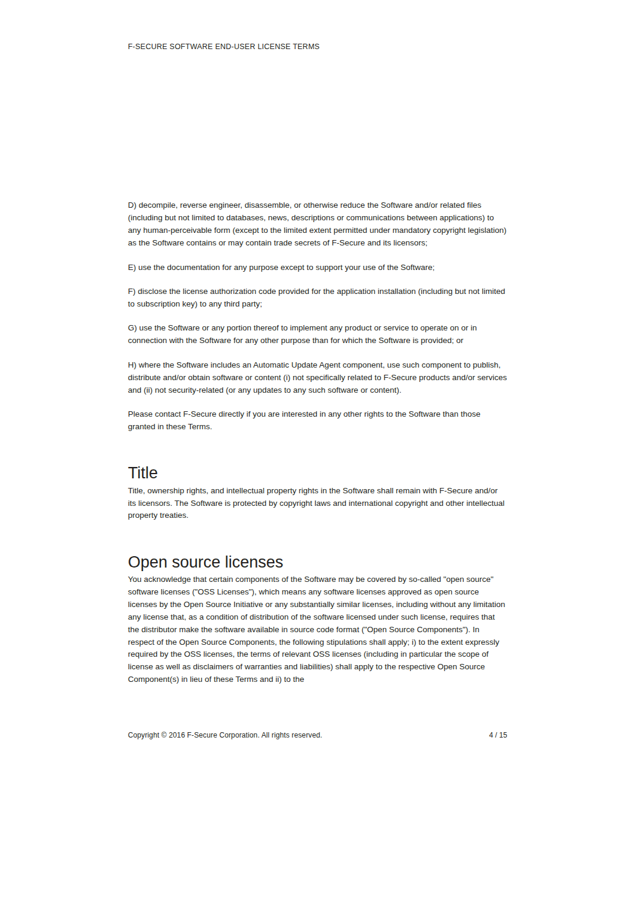F-SECURE SOFTWARE END-USER LICENSE TERMS
D) decompile, reverse engineer, disassemble, or otherwise reduce the Software and/or related files (including but not limited to databases, news, descriptions or communications between applications) to any human-perceivable form (except to the limited extent permitted under mandatory copyright legislation) as the Software contains or may contain trade secrets of F-Secure and its licensors;
E) use the documentation for any purpose except to support your use of the Software;
F) disclose the license authorization code provided for the application installation (including but not limited to subscription key) to any third party;
G) use the Software or any portion thereof to implement any product or service to operate on or in connection with the Software for any other purpose than for which the Software is provided; or
H) where the Software includes an Automatic Update Agent component, use such component to publish, distribute and/or obtain software or content (i) not specifically related to F-Secure products and/or services and (ii) not security-related (or any updates to any such software or content).
Please contact F-Secure directly if you are interested in any other rights to the Software than those granted in these Terms.
Title
Title, ownership rights, and intellectual property rights in the Software shall remain with F-Secure and/or its licensors. The Software is protected by copyright laws and international copyright and other intellectual property treaties.
Open source licenses
You acknowledge that certain components of the Software may be covered by so-called "open source" software licenses ("OSS Licenses"), which means any software licenses approved as open source licenses by the Open Source Initiative or any substantially similar licenses, including without any limitation any license that, as a condition of distribution of the software licensed under such license, requires that the distributor make the software available in source code format ("Open Source Components"). In respect of the Open Source Components, the following stipulations shall apply; i) to the extent expressly required by the OSS licenses, the terms of relevant OSS licenses (including in particular the scope of license as well as disclaimers of warranties and liabilities) shall apply to the respective Open Source Component(s) in lieu of these Terms and ii) to the
Copyright © 2016 F-Secure Corporation. All rights reserved. 4 / 15